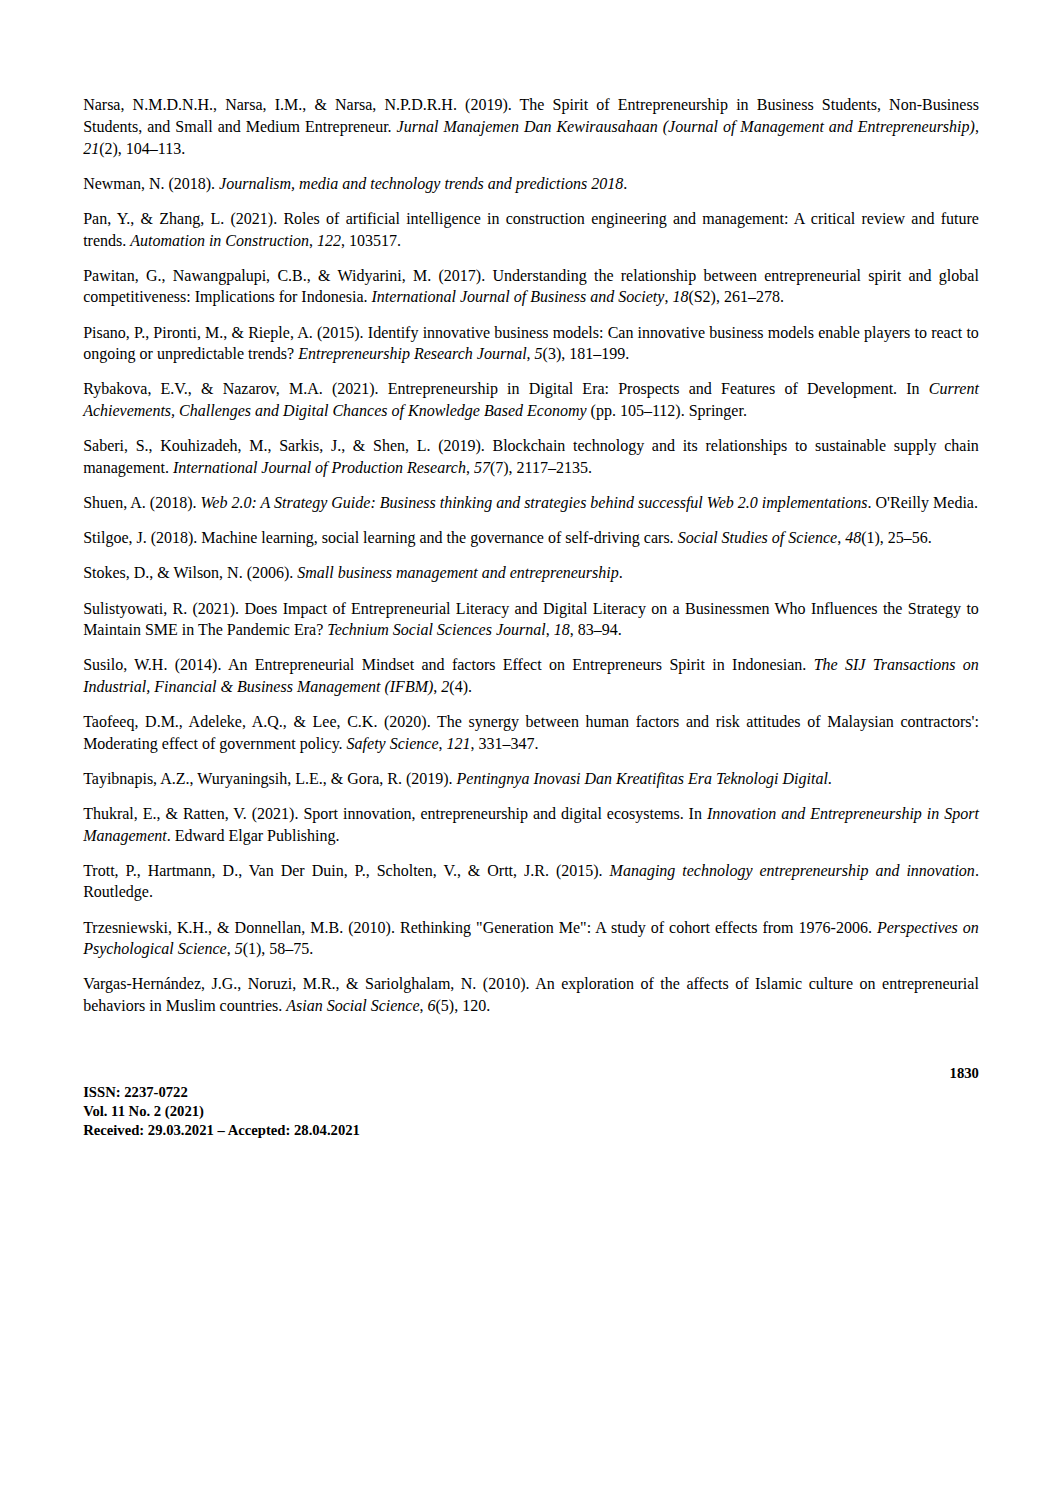Narsa, N.M.D.N.H., Narsa, I.M., & Narsa, N.P.D.R.H. (2019). The Spirit of Entrepreneurship in Business Students, Non-Business Students, and Small and Medium Entrepreneur. Jurnal Manajemen Dan Kewirausahaan (Journal of Management and Entrepreneurship), 21(2), 104–113.
Newman, N. (2018). Journalism, media and technology trends and predictions 2018.
Pan, Y., & Zhang, L. (2021). Roles of artificial intelligence in construction engineering and management: A critical review and future trends. Automation in Construction, 122, 103517.
Pawitan, G., Nawangpalupi, C.B., & Widyarini, M. (2017). Understanding the relationship between entrepreneurial spirit and global competitiveness: Implications for Indonesia. International Journal of Business and Society, 18(S2), 261–278.
Pisano, P., Pironti, M., & Rieple, A. (2015). Identify innovative business models: Can innovative business models enable players to react to ongoing or unpredictable trends? Entrepreneurship Research Journal, 5(3), 181–199.
Rybakova, E.V., & Nazarov, M.A. (2021). Entrepreneurship in Digital Era: Prospects and Features of Development. In Current Achievements, Challenges and Digital Chances of Knowledge Based Economy (pp. 105–112). Springer.
Saberi, S., Kouhizadeh, M., Sarkis, J., & Shen, L. (2019). Blockchain technology and its relationships to sustainable supply chain management. International Journal of Production Research, 57(7), 2117–2135.
Shuen, A. (2018). Web 2.0: A Strategy Guide: Business thinking and strategies behind successful Web 2.0 implementations. O'Reilly Media.
Stilgoe, J. (2018). Machine learning, social learning and the governance of self-driving cars. Social Studies of Science, 48(1), 25–56.
Stokes, D., & Wilson, N. (2006). Small business management and entrepreneurship.
Sulistyowati, R. (2021). Does Impact of Entrepreneurial Literacy and Digital Literacy on a Businessmen Who Influences the Strategy to Maintain SME in The Pandemic Era? Technium Social Sciences Journal, 18, 83–94.
Susilo, W.H. (2014). An Entrepreneurial Mindset and factors Effect on Entrepreneurs Spirit in Indonesian. The SIJ Transactions on Industrial, Financial & Business Management (IFBM), 2(4).
Taofeeq, D.M., Adeleke, A.Q., & Lee, C.K. (2020). The synergy between human factors and risk attitudes of Malaysian contractors': Moderating effect of government policy. Safety Science, 121, 331–347.
Tayibnapis, A.Z., Wuryaningsih, L.E., & Gora, R. (2019). Pentingnya Inovasi Dan Kreatifitas Era Teknologi Digital.
Thukral, E., & Ratten, V. (2021). Sport innovation, entrepreneurship and digital ecosystems. In Innovation and Entrepreneurship in Sport Management. Edward Elgar Publishing.
Trott, P., Hartmann, D., Van Der Duin, P., Scholten, V., & Ortt, J.R. (2015). Managing technology entrepreneurship and innovation. Routledge.
Trzesniewski, K.H., & Donnellan, M.B. (2010). Rethinking "Generation Me": A study of cohort effects from 1976-2006. Perspectives on Psychological Science, 5(1), 58–75.
Vargas-Hernández, J.G., Noruzi, M.R., & Sariolghalam, N. (2010). An exploration of the affects of Islamic culture on entrepreneurial behaviors in Muslim countries. Asian Social Science, 6(5), 120.
1830
ISSN: 2237-0722
Vol. 11 No. 2 (2021)
Received: 29.03.2021 – Accepted: 28.04.2021